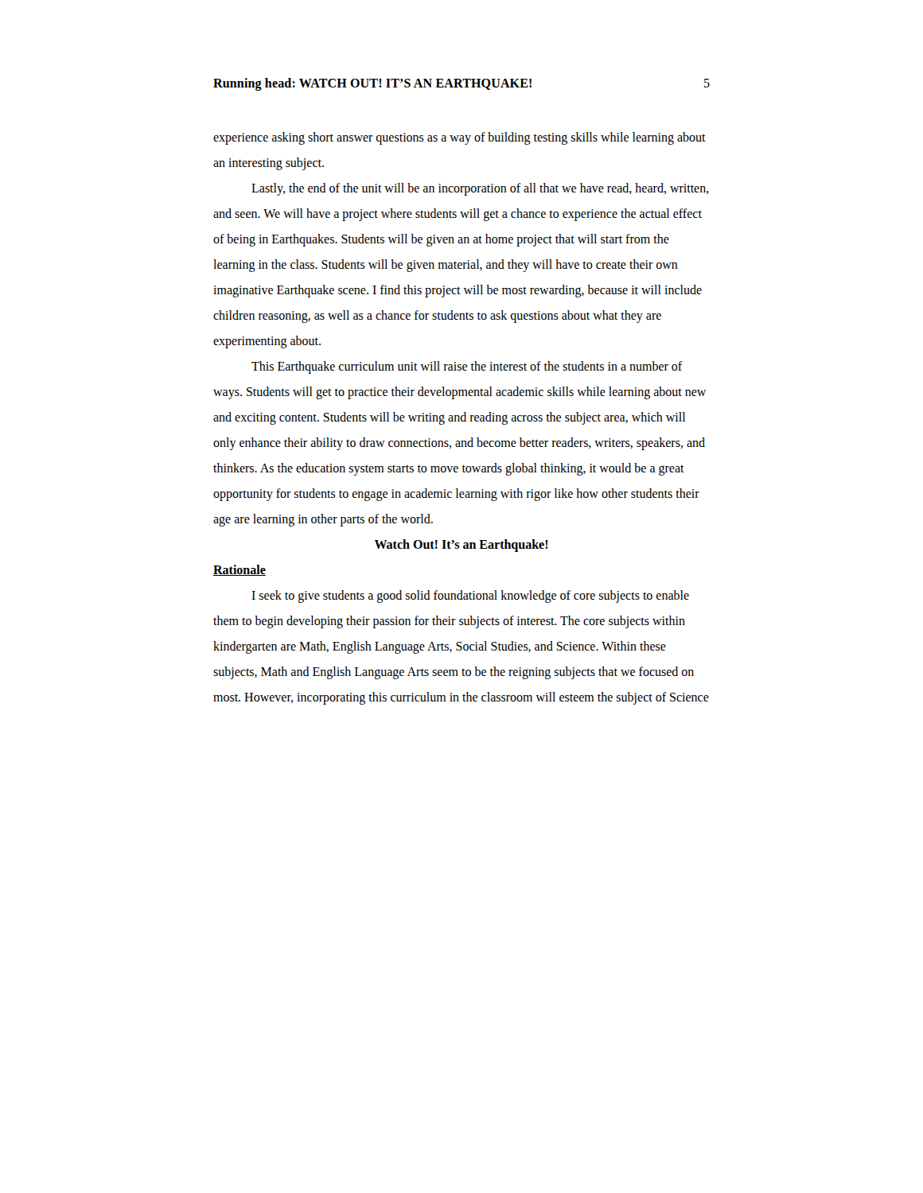Running head: WATCH OUT! IT’S AN EARTHQUAKE! 5
experience asking short answer questions as a way of building testing skills while learning about an interesting subject.
Lastly, the end of the unit will be an incorporation of all that we have read, heard, written, and seen. We will have a project where students will get a chance to experience the actual effect of being in Earthquakes. Students will be given an at home project that will start from the learning in the class. Students will be given material, and they will have to create their own imaginative Earthquake scene. I find this project will be most rewarding, because it will include children reasoning, as well as a chance for students to ask questions about what they are experimenting about.
This Earthquake curriculum unit will raise the interest of the students in a number of ways. Students will get to practice their developmental academic skills while learning about new and exciting content. Students will be writing and reading across the subject area, which will only enhance their ability to draw connections, and become better readers, writers, speakers, and thinkers. As the education system starts to move towards global thinking, it would be a great opportunity for students to engage in academic learning with rigor like how other students their age are learning in other parts of the world.
Watch Out! It’s an Earthquake!
Rationale
I seek to give students a good solid foundational knowledge of core subjects to enable them to begin developing their passion for their subjects of interest. The core subjects within kindergarten are Math, English Language Arts, Social Studies, and Science. Within these subjects, Math and English Language Arts seem to be the reigning subjects that we focused on most. However, incorporating this curriculum in the classroom will esteem the subject of Science